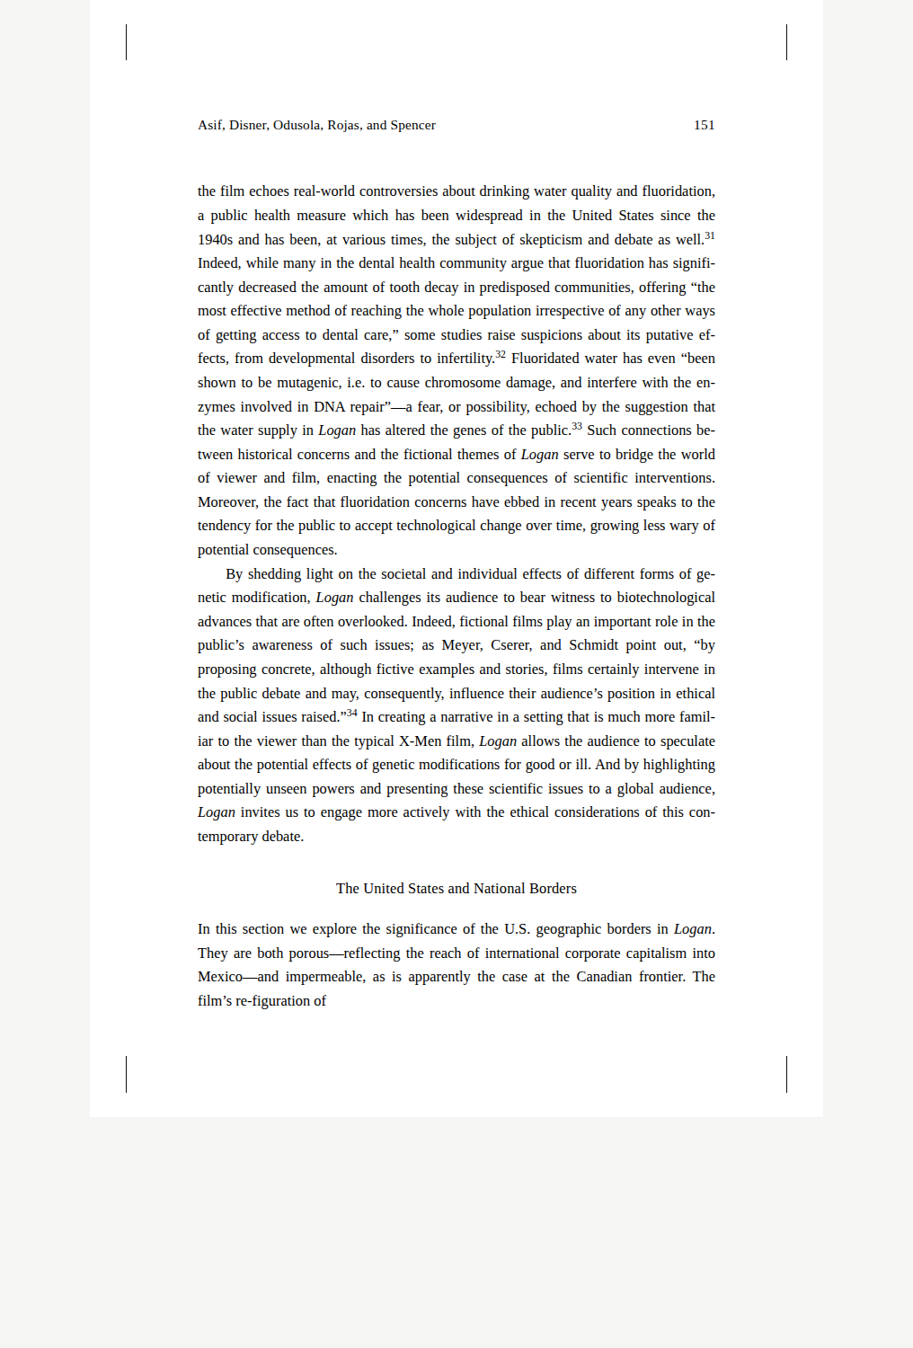Asif, Disner, Odusola, Rojas, and Spencer 151
the film echoes real-world controversies about drinking water quality and fluoridation, a public health measure which has been widespread in the United States since the 1940s and has been, at various times, the subject of skepticism and debate as well.31 Indeed, while many in the dental health community argue that fluoridation has significantly decreased the amount of tooth decay in predisposed communities, offering “the most effective method of reaching the whole population irrespective of any other ways of getting access to dental care,” some studies raise suspicions about its putative effects, from developmental disorders to infertility.32 Fluoridated water has even “been shown to be mutagenic, i.e. to cause chromosome damage, and interfere with the enzymes involved in DNA repair”—a fear, or possibility, echoed by the suggestion that the water supply in Logan has altered the genes of the public.33 Such connections between historical concerns and the fictional themes of Logan serve to bridge the world of viewer and film, enacting the potential consequences of scientific interventions. Moreover, the fact that fluoridation concerns have ebbed in recent years speaks to the tendency for the public to accept technological change over time, growing less wary of potential consequences.
By shedding light on the societal and individual effects of different forms of genetic modification, Logan challenges its audience to bear witness to biotechnological advances that are often overlooked. Indeed, fictional films play an important role in the public’s awareness of such issues; as Meyer, Cserer, and Schmidt point out, “by proposing concrete, although fictive examples and stories, films certainly intervene in the public debate and may, consequently, influence their audience’s position in ethical and social issues raised.”34 In creating a narrative in a setting that is much more familiar to the viewer than the typical X-Men film, Logan allows the audience to speculate about the potential effects of genetic modifications for good or ill. And by highlighting potentially unseen powers and presenting these scientific issues to a global audience, Logan invites us to engage more actively with the ethical considerations of this contemporary debate.
The United States and National Borders
In this section we explore the significance of the U.S. geographic borders in Logan. They are both porous—reflecting the reach of international corporate capitalism into Mexico—and impermeable, as is apparently the case at the Canadian frontier. The film’s re-figuration of